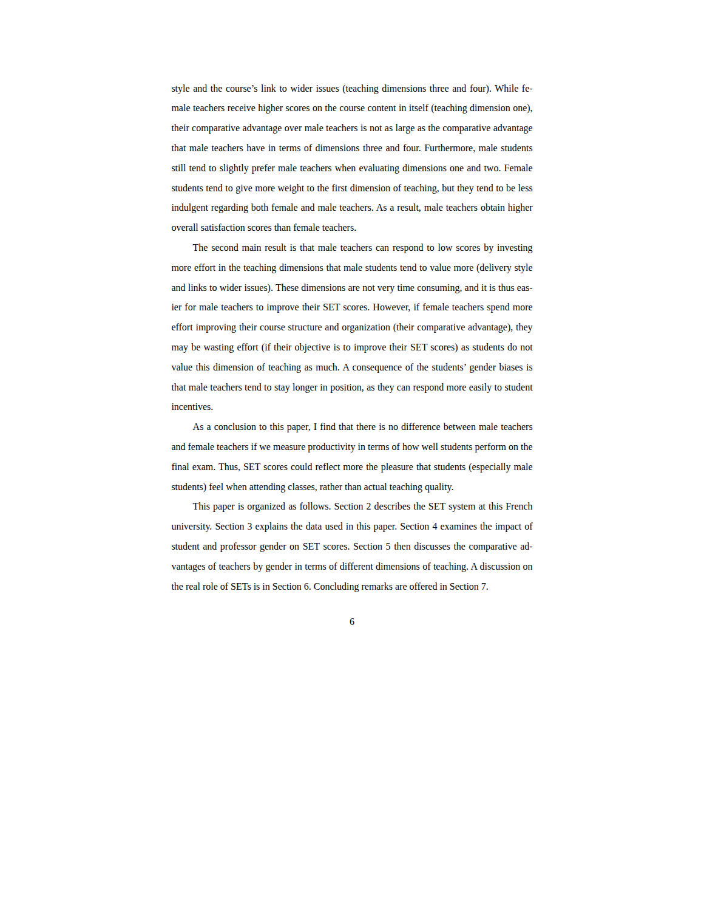style and the course’s link to wider issues (teaching dimensions three and four). While female teachers receive higher scores on the course content in itself (teaching dimension one), their comparative advantage over male teachers is not as large as the comparative advantage that male teachers have in terms of dimensions three and four. Furthermore, male students still tend to slightly prefer male teachers when evaluating dimensions one and two. Female students tend to give more weight to the first dimension of teaching, but they tend to be less indulgent regarding both female and male teachers. As a result, male teachers obtain higher overall satisfaction scores than female teachers.
The second main result is that male teachers can respond to low scores by investing more effort in the teaching dimensions that male students tend to value more (delivery style and links to wider issues). These dimensions are not very time consuming, and it is thus easier for male teachers to improve their SET scores. However, if female teachers spend more effort improving their course structure and organization (their comparative advantage), they may be wasting effort (if their objective is to improve their SET scores) as students do not value this dimension of teaching as much. A consequence of the students’ gender biases is that male teachers tend to stay longer in position, as they can respond more easily to student incentives.
As a conclusion to this paper, I find that there is no difference between male teachers and female teachers if we measure productivity in terms of how well students perform on the final exam. Thus, SET scores could reflect more the pleasure that students (especially male students) feel when attending classes, rather than actual teaching quality.
This paper is organized as follows. Section 2 describes the SET system at this French university. Section 3 explains the data used in this paper. Section 4 examines the impact of student and professor gender on SET scores. Section 5 then discusses the comparative advantages of teachers by gender in terms of different dimensions of teaching. A discussion on the real role of SETs is in Section 6. Concluding remarks are offered in Section 7.
6